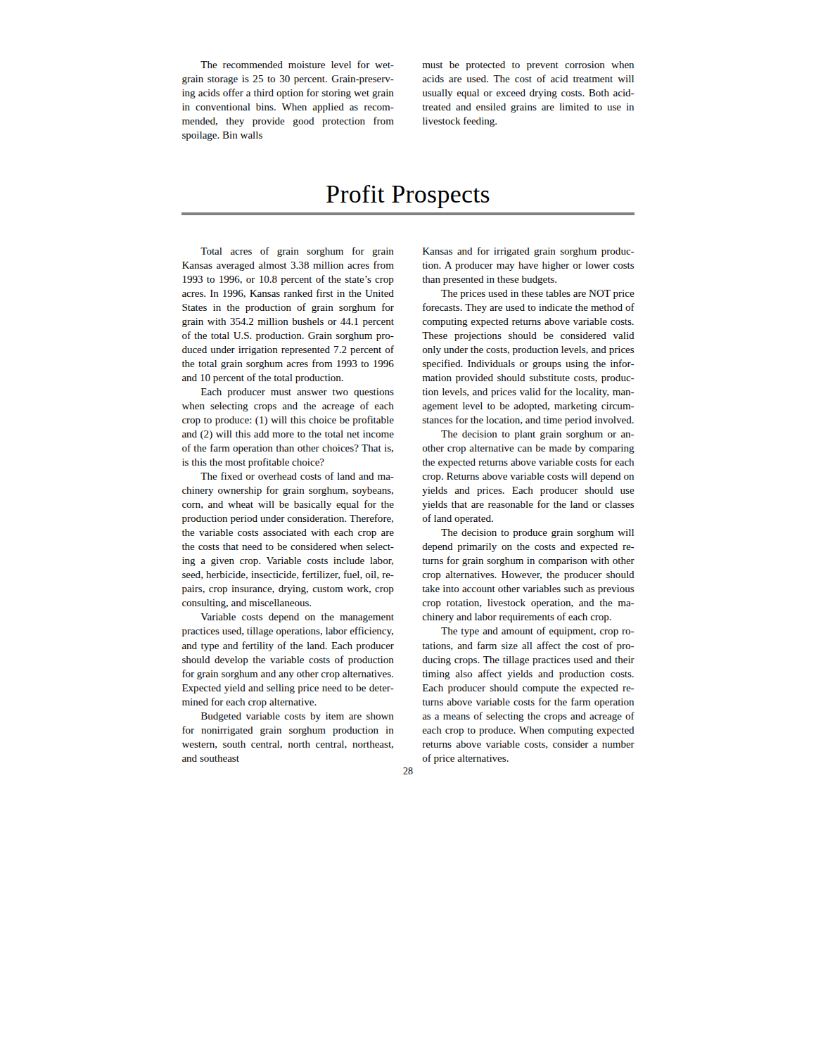The recommended moisture level for wet-grain storage is 25 to 30 percent. Grain-preserving acids offer a third option for storing wet grain in conventional bins. When applied as recommended, they provide good protection from spoilage. Bin walls
must be protected to prevent corrosion when acids are used. The cost of acid treatment will usually equal or exceed drying costs. Both acid-treated and ensiled grains are limited to use in livestock feeding.
Profit Prospects
Total acres of grain sorghum for grain Kansas averaged almost 3.38 million acres from 1993 to 1996, or 10.8 percent of the state’s crop acres. In 1996, Kansas ranked first in the United States in the production of grain sorghum for grain with 354.2 million bushels or 44.1 percent of the total U.S. production. Grain sorghum produced under irrigation represented 7.2 percent of the total grain sorghum acres from 1993 to 1996 and 10 percent of the total production.
Each producer must answer two questions when selecting crops and the acreage of each crop to produce: (1) will this choice be profitable and (2) will this add more to the total net income of the farm operation than other choices? That is, is this the most profitable choice?
The fixed or overhead costs of land and machinery ownership for grain sorghum, soybeans, corn, and wheat will be basically equal for the production period under consideration. Therefore, the variable costs associated with each crop are the costs that need to be considered when selecting a given crop. Variable costs include labor, seed, herbicide, insecticide, fertilizer, fuel, oil, repairs, crop insurance, drying, custom work, crop consulting, and miscellaneous.
Variable costs depend on the management practices used, tillage operations, labor efficiency, and type and fertility of the land. Each producer should develop the variable costs of production for grain sorghum and any other crop alternatives. Expected yield and selling price need to be determined for each crop alternative.
Budgeted variable costs by item are shown for nonirrigated grain sorghum production in western, south central, north central, northeast, and southeast
Kansas and for irrigated grain sorghum production. A producer may have higher or lower costs than presented in these budgets.
The prices used in these tables are NOT price forecasts. They are used to indicate the method of computing expected returns above variable costs. These projections should be considered valid only under the costs, production levels, and prices specified. Individuals or groups using the information provided should substitute costs, production levels, and prices valid for the locality, management level to be adopted, marketing circumstances for the location, and time period involved.
The decision to plant grain sorghum or another crop alternative can be made by comparing the expected returns above variable costs for each crop. Returns above variable costs will depend on yields and prices. Each producer should use yields that are reasonable for the land or classes of land operated.
The decision to produce grain sorghum will depend primarily on the costs and expected returns for grain sorghum in comparison with other crop alternatives. However, the producer should take into account other variables such as previous crop rotation, livestock operation, and the machinery and labor requirements of each crop.
The type and amount of equipment, crop rotations, and farm size all affect the cost of producing crops. The tillage practices used and their timing also affect yields and production costs. Each producer should compute the expected returns above variable costs for the farm operation as a means of selecting the crops and acreage of each crop to produce. When computing expected returns above variable costs, consider a number of price alternatives.
28